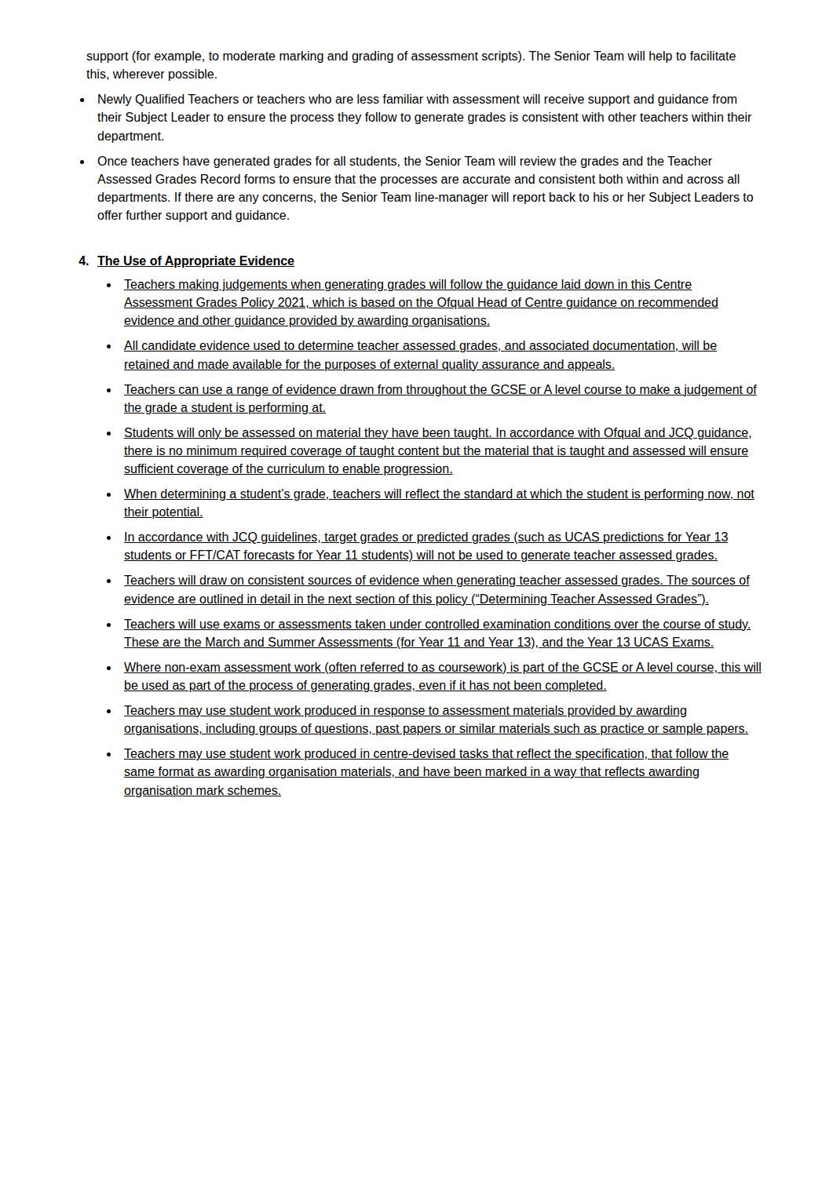support (for example, to moderate marking and grading of assessment scripts). The Senior Team will help to facilitate this, wherever possible.
Newly Qualified Teachers or teachers who are less familiar with assessment will receive support and guidance from their Subject Leader to ensure the process they follow to generate grades is consistent with other teachers within their department.
Once teachers have generated grades for all students, the Senior Team will review the grades and the Teacher Assessed Grades Record forms to ensure that the processes are accurate and consistent both within and across all departments. If there are any concerns, the Senior Team line-manager will report back to his or her Subject Leaders to offer further support and guidance.
The Use of Appropriate Evidence
Teachers making judgements when generating grades will follow the guidance laid down in this Centre Assessment Grades Policy 2021, which is based on the Ofqual Head of Centre guidance on recommended evidence and other guidance provided by awarding organisations.
All candidate evidence used to determine teacher assessed grades, and associated documentation, will be retained and made available for the purposes of external quality assurance and appeals.
Teachers can use a range of evidence drawn from throughout the GCSE or A level course to make a judgement of the grade a student is performing at.
Students will only be assessed on material they have been taught. In accordance with Ofqual and JCQ guidance, there is no minimum required coverage of taught content but the material that is taught and assessed will ensure sufficient coverage of the curriculum to enable progression.
When determining a student’s grade, teachers will reflect the standard at which the student is performing now, not their potential.
In accordance with JCQ guidelines, target grades or predicted grades (such as UCAS predictions for Year 13 students or FFT/CAT forecasts for Year 11 students) will not be used to generate teacher assessed grades.
Teachers will draw on consistent sources of evidence when generating teacher assessed grades. The sources of evidence are outlined in detail in the next section of this policy (“Determining Teacher Assessed Grades”).
Teachers will use exams or assessments taken under controlled examination conditions over the course of study. These are the March and Summer Assessments (for Year 11 and Year 13), and the Year 13 UCAS Exams.
Where non-exam assessment work (often referred to as coursework) is part of the GCSE or A level course, this will be used as part of the process of generating grades, even if it has not been completed.
Teachers may use student work produced in response to assessment materials provided by awarding organisations, including groups of questions, past papers or similar materials such as practice or sample papers.
Teachers may use student work produced in centre-devised tasks that reflect the specification, that follow the same format as awarding organisation materials, and have been marked in a way that reflects awarding organisation mark schemes.